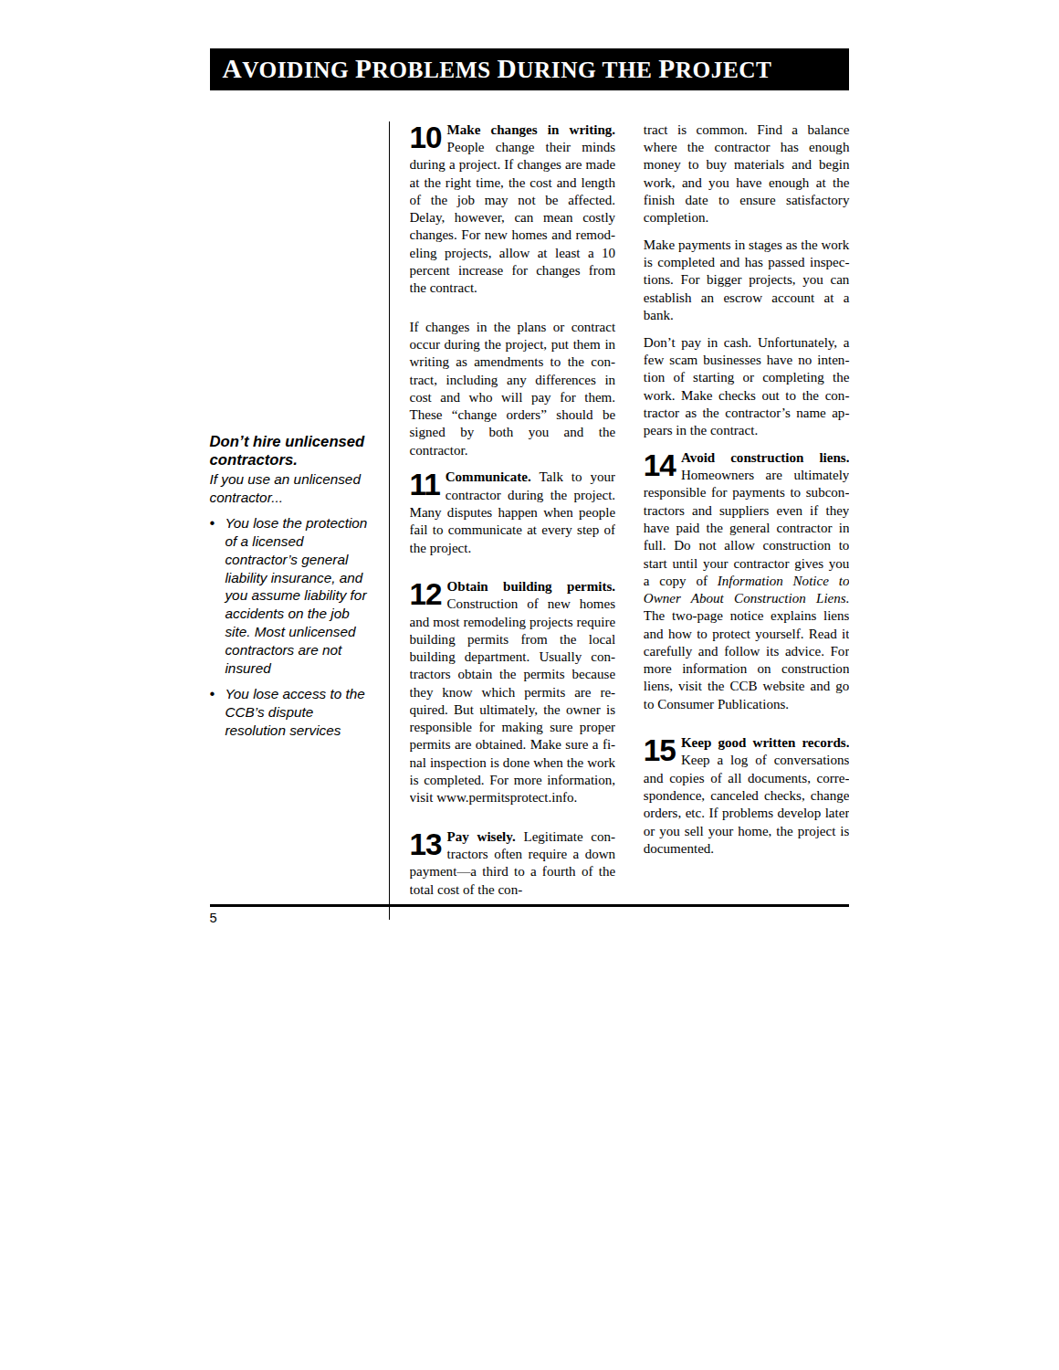AVOIDING PROBLEMS DURING THE PROJECT
Don’t hire unlicensed contractors.
If you use an unlicensed contractor...
You lose the protection of a licensed contractor’s general liability insurance, and you assume liability for accidents on the job site. Most unlicensed contractors are not insured
You lose access to the CCB’s dispute resolution services
10
Make changes in writing. People change their minds during a project. If changes are made at the right time, the cost and length of the job may not be affected. Delay, however, can mean costly changes. For new homes and remodeling projects, allow at least a 10 percent increase for changes from the contract.
If changes in the plans or contract occur during the project, put them in writing as amendments to the contract, including any differences in cost and who will pay for them. These “change orders” should be signed by both you and the contractor.
11
Communicate. Talk to your contractor during the project. Many disputes happen when people fail to communicate at every step of the project.
12
Obtain building permits. Construction of new homes and most remodeling projects require building permits from the local building department. Usually contractors obtain the permits because they know which permits are required. But ultimately, the owner is responsible for making sure proper permits are obtained. Make sure a final inspection is done when the work is completed. For more information, visit www.permitsprotect.info.
13
Pay wisely. Legitimate contractors often require a down payment—a third to a fourth of the total cost of the con-
tract is common. Find a balance where the contractor has enough money to buy materials and begin work, and you have enough at the finish date to ensure satisfactory completion.
Make payments in stages as the work is completed and has passed inspections. For bigger projects, you can establish an escrow account at a bank.
Don’t pay in cash. Unfortunately, a few scam businesses have no intention of starting or completing the work. Make checks out to the contractor as the contractor’s name appears in the contract.
14
Avoid construction liens. Homeowners are ultimately responsible for payments to subcontractors and suppliers even if they have paid the general contractor in full. Do not allow construction to start until your contractor gives you a copy of Information Notice to Owner About Construction Liens. The two-page notice explains liens and how to protect yourself. Read it carefully and follow its advice. For more information on construction liens, visit the CCB website and go to Consumer Publications.
15
Keep good written records. Keep a log of conversations and copies of all documents, correspondence, canceled checks, change orders, etc. If problems develop later or you sell your home, the project is documented.
5